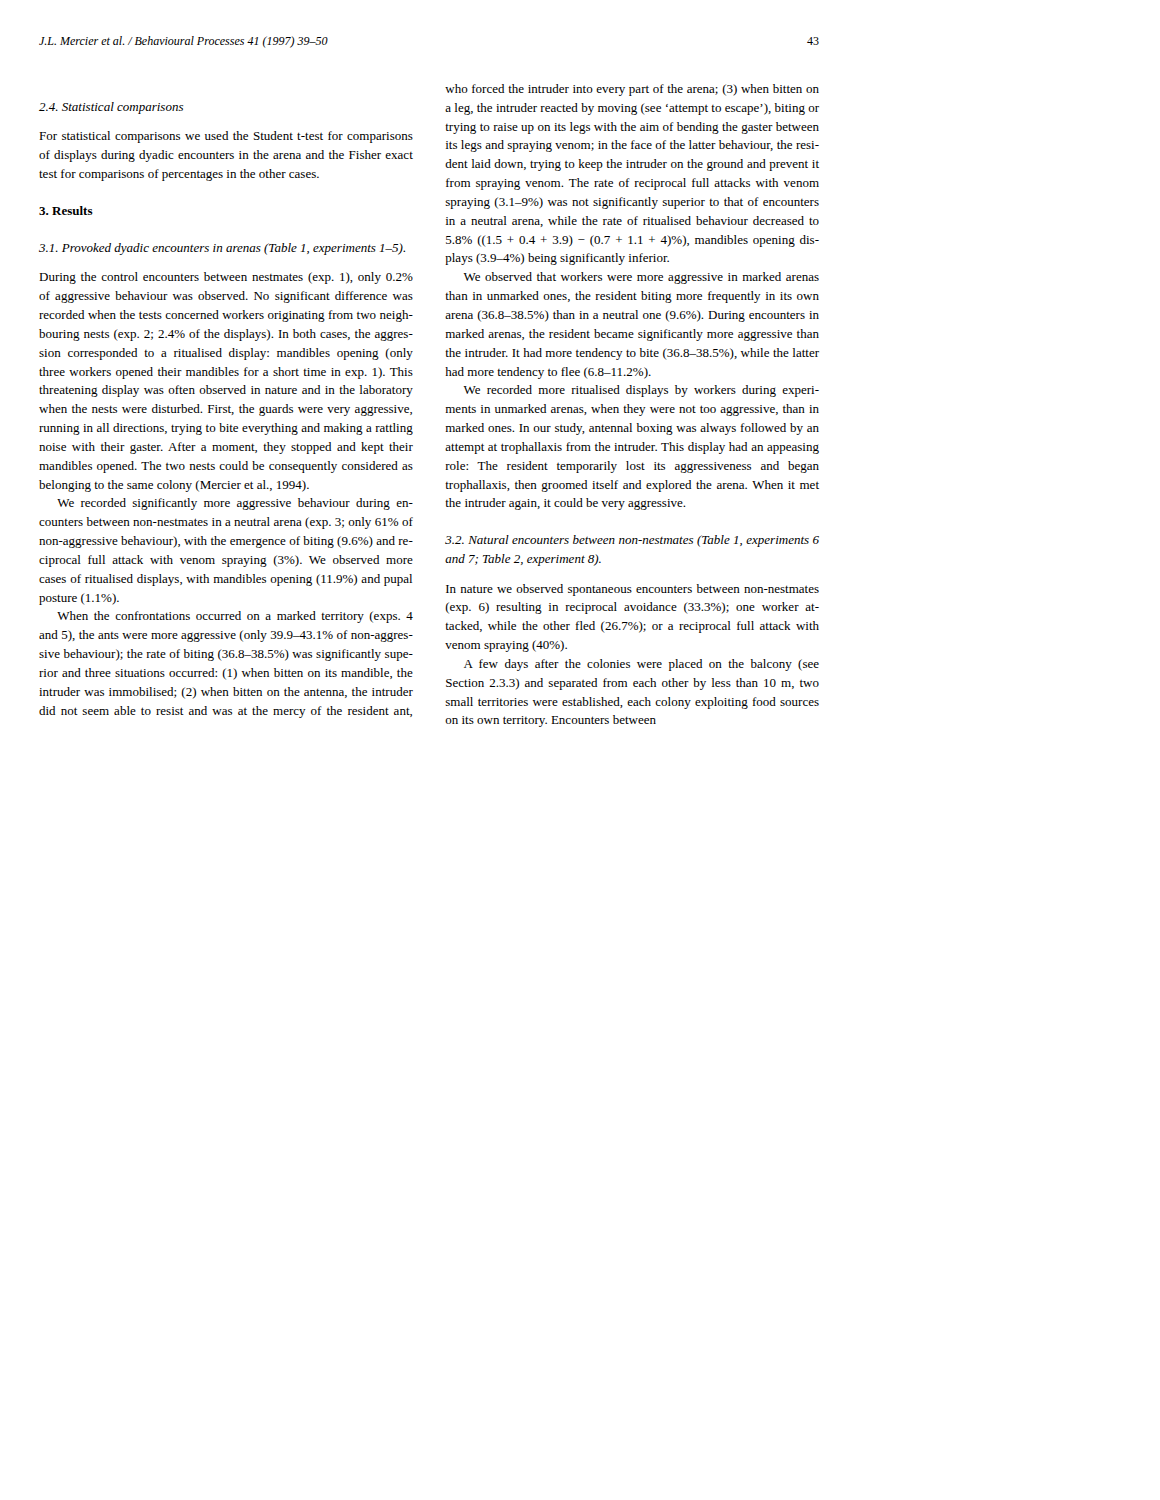J.L. Mercier et al. / Behavioural Processes 41 (1997) 39–50 43
2.4. Statistical comparisons
For statistical comparisons we used the Student t-test for comparisons of displays during dyadic encounters in the arena and the Fisher exact test for comparisons of percentages in the other cases.
3. Results
3.1. Provoked dyadic encounters in arenas (Table 1, experiments 1–5).
During the control encounters between nestmates (exp. 1), only 0.2% of aggressive behaviour was observed. No significant difference was recorded when the tests concerned workers originating from two neighbouring nests (exp. 2; 2.4% of the displays). In both cases, the aggression corresponded to a ritualised display: mandibles opening (only three workers opened their mandibles for a short time in exp. 1). This threatening display was often observed in nature and in the laboratory when the nests were disturbed. First, the guards were very aggressive, running in all directions, trying to bite everything and making a rattling noise with their gaster. After a moment, they stopped and kept their mandibles opened. The two nests could be consequently considered as belonging to the same colony (Mercier et al., 1994).
We recorded significantly more aggressive behaviour during encounters between non-nestmates in a neutral arena (exp. 3; only 61% of non-aggressive behaviour), with the emergence of biting (9.6%) and reciprocal full attack with venom spraying (3%). We observed more cases of ritualised displays, with mandibles opening (11.9%) and pupal posture (1.1%).
When the confrontations occurred on a marked territory (exps. 4 and 5), the ants were more aggressive (only 39.9–43.1% of non-aggressive behaviour); the rate of biting (36.8–38.5%) was significantly superior and three situations occurred: (1) when bitten on its mandible, the intruder was immobilised; (2) when bitten on the antenna, the intruder did not seem able to resist and was at the mercy of the resident ant, who forced the intruder into every part of the arena; (3) when bitten on a leg, the intruder reacted by moving (see ‘attempt to escape’), biting or trying to raise up on its legs with the aim of bending the gaster between its legs and spraying venom; in the face of the latter behaviour, the resident laid down, trying to keep the intruder on the ground and prevent it from spraying venom. The rate of reciprocal full attacks with venom spraying (3.1–9%) was not significantly superior to that of encounters in a neutral arena, while the rate of ritualised behaviour decreased to 5.8% ((1.5 + 0.4 + 3.9) − (0.7 + 1.1 + 4)%), mandibles opening displays (3.9–4%) being significantly inferior.
We observed that workers were more aggressive in marked arenas than in unmarked ones, the resident biting more frequently in its own arena (36.8–38.5%) than in a neutral one (9.6%). During encounters in marked arenas, the resident became significantly more aggressive than the intruder. It had more tendency to bite (36.8–38.5%), while the latter had more tendency to flee (6.8–11.2%).
We recorded more ritualised displays by workers during experiments in unmarked arenas, when they were not too aggressive, than in marked ones. In our study, antennal boxing was always followed by an attempt at trophallaxis from the intruder. This display had an appeasing role: The resident temporarily lost its aggressiveness and began trophallaxis, then groomed itself and explored the arena. When it met the intruder again, it could be very aggressive.
3.2. Natural encounters between non-nestmates (Table 1, experiments 6 and 7; Table 2, experiment 8).
In nature we observed spontaneous encounters between non-nestmates (exp. 6) resulting in reciprocal avoidance (33.3%); one worker attacked, while the other fled (26.7%); or a reciprocal full attack with venom spraying (40%).
A few days after the colonies were placed on the balcony (see Section 2.3.3) and separated from each other by less than 10 m, two small territories were established, each colony exploiting food sources on its own territory. Encounters between